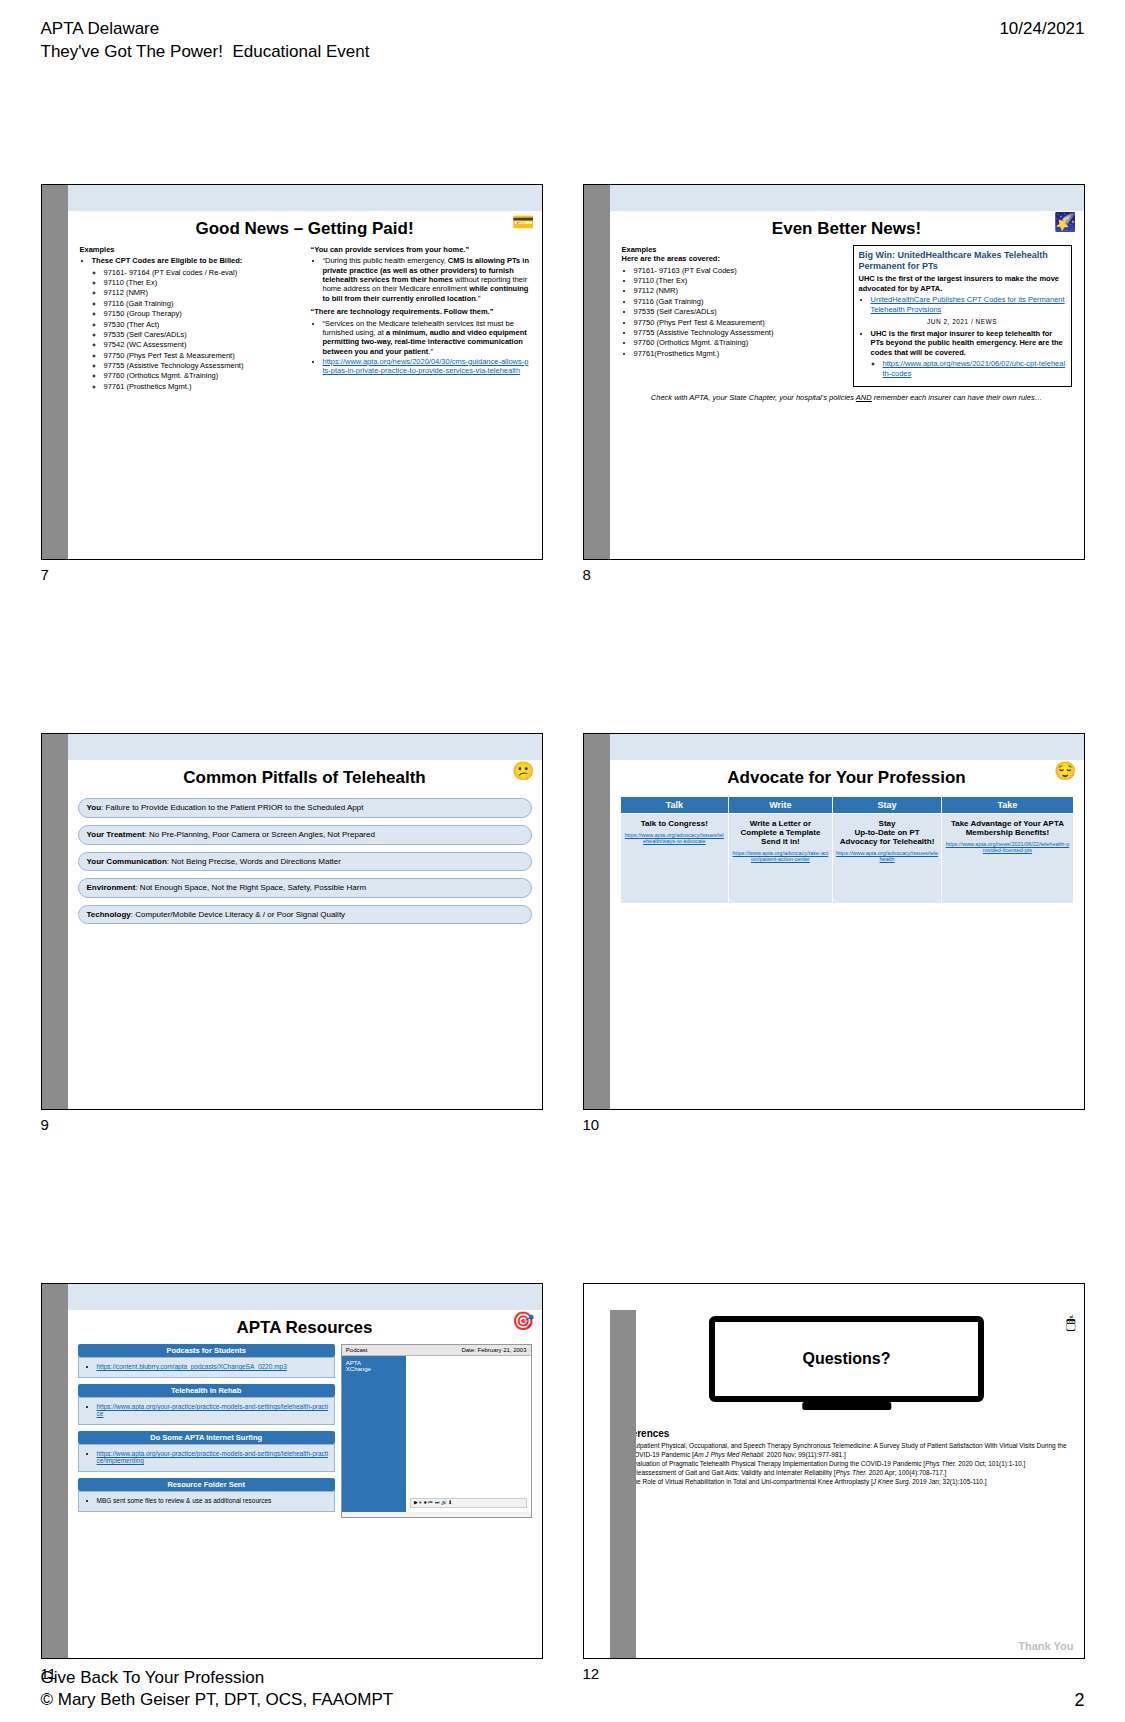APTA Delaware
They've Got The Power! Educational Event
10/24/2021
💳
Good News – Getting Paid!
Examples
These CPT Codes are Eligible to be Billed:
97161- 97164 (PT Eval codes / Re-eval)
97110 (Ther Ex)
97112 (NMR)
97116 (Gait Training)
97150 (Group Therapy)
97530 (Ther Act)
97535 (Self Cares/ADLs)
97542 (WC Assessment)
97750 (Phys Perf Test & Measurement)
97755 (Assistive Technology Assessment)
97760 (Orthotics Mgmt. &Training)
97761 (Prosthetics Mgmt.)
“You can provide services from your home.”
“During this public health emergency, CMS is allowing PTs in private practice (as well as other providers) to furnish telehealth services from their homes without reporting their home address on their Medicare enrollment while continuing to bill from their currently enrolled location.”
“There are technology requirements. Follow them.”
“Services on the Medicare telehealth services list must be furnished using, at a minimum, audio and video equipment permitting two-way, real-time interactive communication between you and your patient.”
https://www.apta.org/news/2020/04/30/cms-guidance-allows-pts-ptas-in-private-practice-to-provide-services-via-telehealth
7
🌠
Even Better News!
Examples
Here are the areas covered:
97161- 97163 (PT Eval Codes)
97110 (Ther Ex)
97112 (NMR)
97116 (Gait Training)
97535 (Self Cares/ADLs)
97750 (Phys Perf Test & Measurement)
97755 (Assistive Technology Assessment)
97760 (Orthotics Mgmt. &Training)
97761(Prosthetics Mgmt.)
Big Win: UnitedHealthcare Makes Telehealth Permanent for PTs
UHC is the first of the largest insurers to make the move advocated for by APTA.
UnitedHealthCare Publishes CPT Codes for its Permanent Telehealth Provisions
JUN 2, 2021 / NEWS
UHC is the first major insurer to keep telehealth for PTs beyond the public health emergency. Here are the codes that will be covered.
https://www.apta.org/news/2021/06/02/uhc-cpt-telehealth-codes
Check with APTA, your State Chapter, your hospital's policies AND remember each insurer can have their own rules…
8
😕
Common Pitfalls of Telehealth
You: Failure to Provide Education to the Patient PRIOR to the Scheduled Appt
Your Treatment: No Pre-Planning, Poor Camera or Screen Angles, Not Prepared
Your Communication: Not Being Precise, Words and Directions Matter
Environment: Not Enough Space, Not the Right Space, Safety, Possible Harm
Technology: Computer/Mobile Device Literacy & / or Poor Signal Quality
9
😌
Advocate for Your Profession
| Talk | Write | Stay | Take |
| --- | --- | --- | --- |
| Talk to Congress! https://www.apta.org/advocacy/issues/telehealth/ways-to-advocate | Write a Letter or Complete a Template Send it in! https://www.apta.org/advocacy/take-action/patient-action-center | Stay Up-to-Date on PT Advocacy for Telehealth! https://www.apta.org/advocacy/issues/telehealth | Take Advantage of Your APTA Membership Benefits! https://www.apta.org/news/2021/06/22/telehealth-provided-licensed-pts |
10
🎯
APTA Resources
Podcasts for Students
https://content.blubrry.com/apta_podcasts/XChangeSA_0220.mp3
Telehealth in Rehab
https://www.apta.org/your-practice/practice-models-and-settings/telehealth-practice
Do Some APTA Internet Surfing
https://www.apta.org/your-practice/practice-models-and-settings/telehealth-practice/implementing
Resource Folder Sent
MBG sent some files to review & use as additional resources
Podcast Date: February 21, 2003
APTA
XChange
▶ ⏸ ⏹ ⏮ ⏭ 🔊 ⬇
11
🖱
Questions?
References
Outpatient Physical, Occupational, and Speech Therapy Synchronous Telemedicine: A Survey Study of Patient Satisfaction With Virtual Visits During the COVID-19 Pandemic [Am J Phys Med Rehabil. 2020 Nov; 99(11):977-981.]
Evaluation of Pragmatic Telehealth Physical Therapy Implementation During the COVID-19 Pandemic [Phys Ther. 2020 Oct; 101(1):1-10.]
Teleassessment of Gait and Gait Aids: Validity and Interrater Reliability [Phys Ther. 2020 Apr; 100(4):708-717.]
The Role of Virtual Rehabilitation in Total and Uni-compartmental Knee Arthroplasty [J Knee Surg. 2019 Jan; 32(1):105-110.]
Thank You
12
Give Back To Your Profession
© Mary Beth Geiser PT, DPT, OCS, FAAOMPT
2